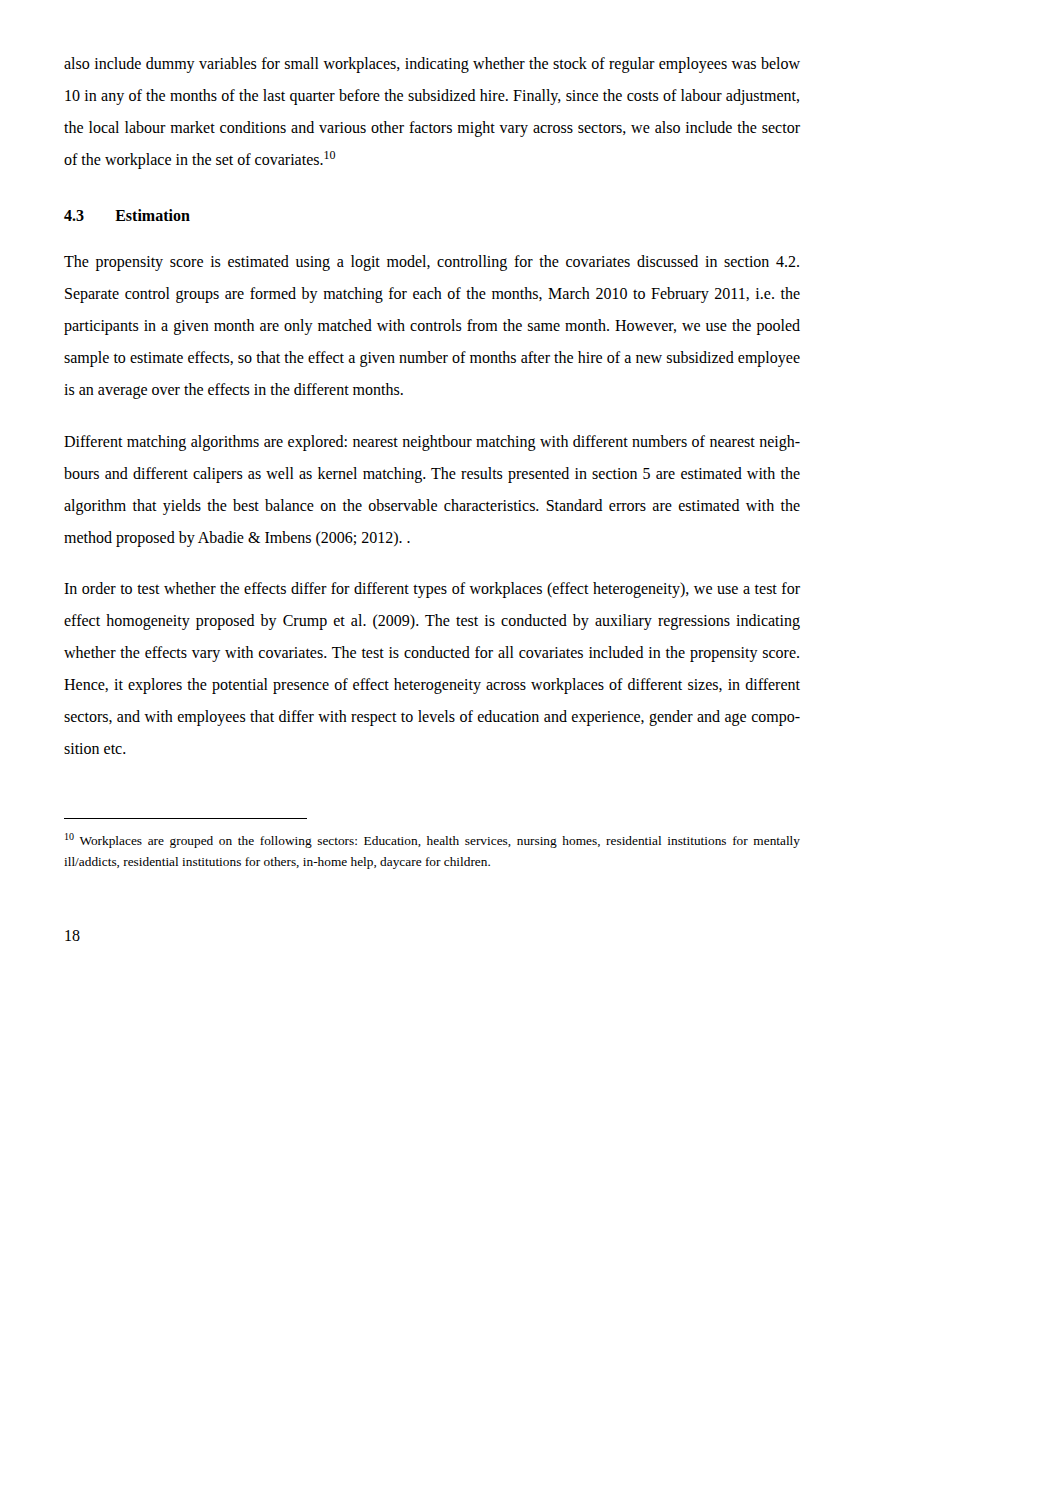also include dummy variables for small workplaces, indicating whether the stock of regular employees was below 10 in any of the months of the last quarter before the subsidized hire. Finally, since the costs of labour adjustment, the local labour market conditions and various other factors might vary across sectors, we also include the sector of the workplace in the set of covariates.10
4.3 Estimation
The propensity score is estimated using a logit model, controlling for the covariates discussed in section 4.2. Separate control groups are formed by matching for each of the months, March 2010 to February 2011, i.e. the participants in a given month are only matched with controls from the same month. However, we use the pooled sample to estimate effects, so that the effect a given number of months after the hire of a new subsidized employee is an average over the effects in the different months.
Different matching algorithms are explored: nearest neightbour matching with different numbers of nearest neighbours and different calipers as well as kernel matching. The results presented in section 5 are estimated with the algorithm that yields the best balance on the observable characteristics. Standard errors are estimated with the method proposed by Abadie & Imbens (2006; 2012). .
In order to test whether the effects differ for different types of workplaces (effect heterogeneity), we use a test for effect homogeneity proposed by Crump et al. (2009). The test is conducted by auxiliary regressions indicating whether the effects vary with covariates. The test is conducted for all covariates included in the propensity score. Hence, it explores the potential presence of effect heterogeneity across workplaces of different sizes, in different sectors, and with employees that differ with respect to levels of education and experience, gender and age composition etc.
10 Workplaces are grouped on the following sectors: Education, health services, nursing homes, residential institutions for mentally ill/addicts, residential institutions for others, in-home help, daycare for children.
18